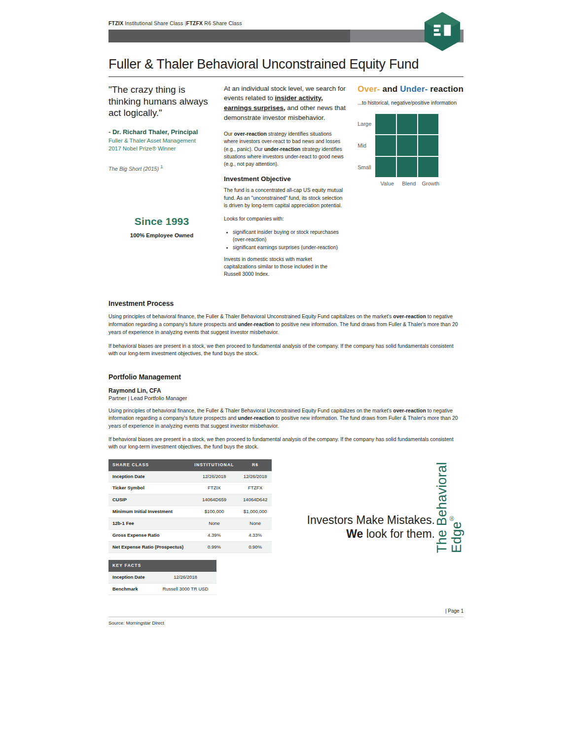FTZIX Institutional Share Class |FTZFX R6 Share Class
Fuller & Thaler Behavioral Unconstrained Equity Fund
"The crazy thing is thinking humans always act logically."
- Dr. Richard Thaler, Principal
Fuller & Thaler Asset Management
2017 Nobel Prize® Winner
The Big Short (2015) 1
Since 1993
100% Employee Owned
At an individual stock level, we search for events related to insider activity, earnings surprises, and other news that demonstrate investor misbehavior.
Our over-reaction strategy identifies situations where investors over-react to bad news and losses (e.g., panic). Our under-reaction strategy identifies situations where investors under-react to good news (e.g., not pay attention).
Investment Objective
The fund is a concentrated all-cap US equity mutual fund. As an "unconstrained" fund, its stock selection is driven by long-term capital appreciation potential.
Looks for companies with:
significant insider buying or stock repurchases (over-reaction)
significant earnings surprises (under-reaction)
Invests in domestic stocks with market capitalizations similar to those included in the Russell 3000 Index.
Over- and Under- reaction
...to historical, negative/positive information
Large Mid Small
Value Blend Growth
Investment Process
Using principles of behavioral finance, the Fuller & Thaler Behavioral Unconstrained Equity Fund capitalizes on the market's over-reaction to negative information regarding a company's future prospects and under-reaction to positive new information. The fund draws from Fuller & Thaler's more than 20 years of experience in analyzing events that suggest investor misbehavior.
If behavioral biases are present in a stock, we then proceed to fundamental analysis of the company. If the company has solid fundamentals consistent with our long-term investment objectives, the fund buys the stock.
Portfolio Management
Raymond Lin, CFA
Partner | Lead Portfolio Manager
Using principles of behavioral finance, the Fuller & Thaler Behavioral Unconstrained Equity Fund capitalizes on the market's over-reaction to negative information regarding a company's future prospects and under-reaction to positive new information. The fund draws from Fuller & Thaler's more than 20 years of experience in analyzing events that suggest investor misbehavior.
If behavioral biases are present in a stock, we then proceed to fundamental analysis of the company. If the company has solid fundamentals consistent with our long-term investment objectives, the fund buys the stock.
| SHARE CLASS | INSTITUTIONAL | R6 |
| --- | --- | --- |
| Inception Date | 12/26/2018 | 12/26/2018 |
| Ticker Symbol | FTZIX | FTZFX |
| CUSIP | 14064D659 | 14064D642 |
| Minimum Initial Investment | $100,000 | $1,000,000 |
| 12b-1 Fee | None | None |
| Gross Expense Ratio | 4.39% | 4.33% |
| Net Expense Ratio (Prospectus) | 0.99% | 0.90% |
| KEY FACTS |
| --- |
| Inception Date | 12/26/2018 |
| Benchmark | Russell 3000 TR USD |
Investors Make Mistakes.
We look for them.
The Behavioral Edge®
| Page 1
Source: Morningstar Direct